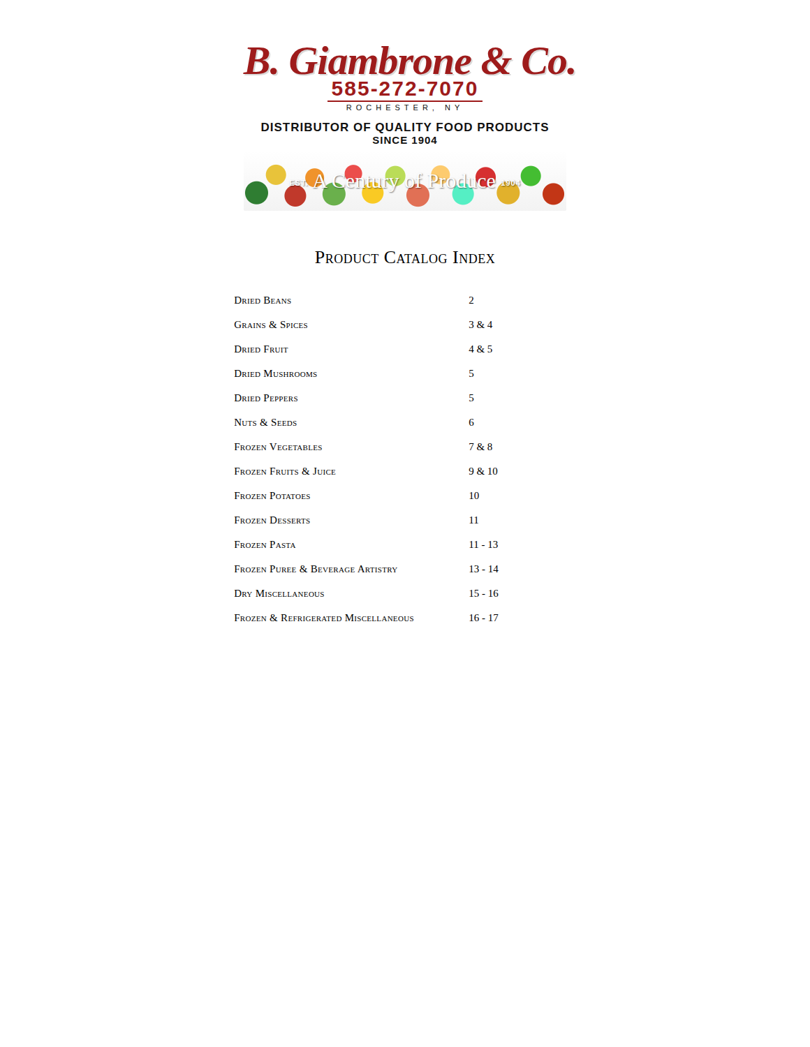B. Giambrone & Co.
585-272-7070
ROCHESTER, NY
DISTRIBUTOR OF QUALITY FOOD PRODUCTS
SINCE 1904
EST. A Century of Produce 1904
Product Catalog Index
| Dried Beans | 2 |
| Grains & Spices | 3 & 4 |
| Dried Fruit | 4 & 5 |
| Dried Mushrooms | 5 |
| Dried Peppers | 5 |
| Nuts & Seeds | 6 |
| Frozen Vegetables | 7 & 8 |
| Frozen Fruits & Juice | 9 & 10 |
| Frozen Potatoes | 10 |
| Frozen Desserts | 11 |
| Frozen Pasta | 11 - 13 |
| Frozen Puree & Beverage Artistry | 13 - 14 |
| Dry Miscellaneous | 15 - 16 |
| Frozen & Refrigerated Miscellaneous | 16 - 17 |